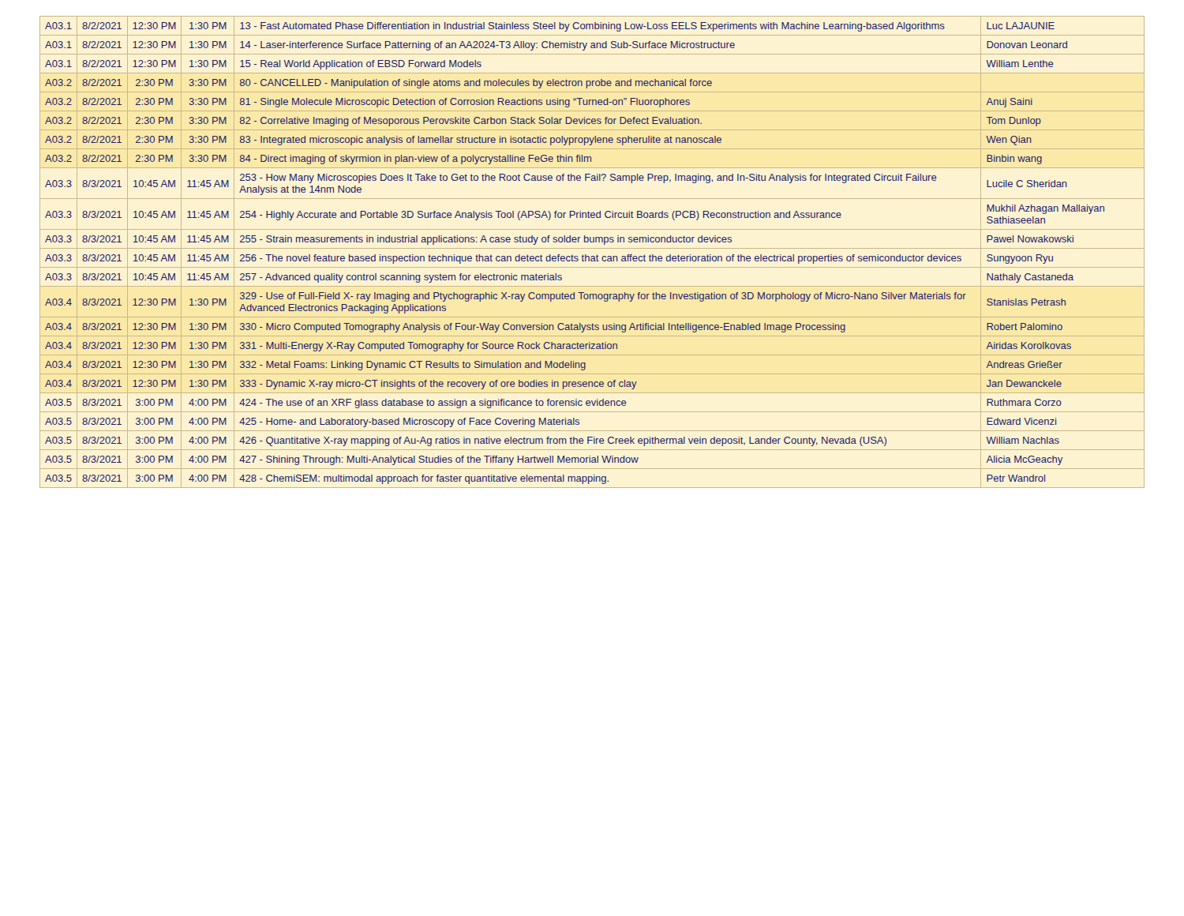| A03.1 | 8/2/2021 | 12:30 PM | 1:30 PM | 13 - Fast Automated Phase Differentiation in Industrial Stainless Steel by Combining Low-Loss EELS Experiments with Machine Learning-based Algorithms | Luc LAJAUNIE |
| A03.1 | 8/2/2021 | 12:30 PM | 1:30 PM | 14 - Laser-interference Surface Patterning of an AA2024-T3 Alloy: Chemistry and Sub-Surface Microstructure | Donovan Leonard |
| A03.1 | 8/2/2021 | 12:30 PM | 1:30 PM | 15 - Real World Application of EBSD Forward Models | William Lenthe |
| A03.2 | 8/2/2021 | 2:30 PM | 3:30 PM | 80 - CANCELLED - Manipulation of single atoms and molecules by electron probe and mechanical force | |
| A03.2 | 8/2/2021 | 2:30 PM | 3:30 PM | 81 - Single Molecule Microscopic Detection of Corrosion Reactions using “Turned-on” Fluorophores | Anuj Saini |
| A03.2 | 8/2/2021 | 2:30 PM | 3:30 PM | 82 - Correlative Imaging of Mesoporous Perovskite Carbon Stack Solar Devices for Defect Evaluation. | Tom Dunlop |
| A03.2 | 8/2/2021 | 2:30 PM | 3:30 PM | 83 - Integrated microscopic analysis of lamellar structure in isotactic polypropylene spherulite at nanoscale | Wen Qian |
| A03.2 | 8/2/2021 | 2:30 PM | 3:30 PM | 84 - Direct imaging of skyrmion in plan-view of a polycrystalline FeGe thin film | Binbin wang |
| A03.3 | 8/3/2021 | 10:45 AM | 11:45 AM | 253 - How Many Microscopies Does It Take to Get to the Root Cause of the Fail? Sample Prep, Imaging, and In-Situ Analysis for Integrated Circuit Failure Analysis at the 14nm Node | Lucile C Sheridan |
| A03.3 | 8/3/2021 | 10:45 AM | 11:45 AM | 254 - Highly Accurate and Portable 3D Surface Analysis Tool (APSA) for Printed Circuit Boards (PCB) Reconstruction and Assurance | Mukhil Azhagan Mallaiyan Sathiaseelan |
| A03.3 | 8/3/2021 | 10:45 AM | 11:45 AM | 255 - Strain measurements in industrial applications: A case study of solder bumps in semiconductor devices | Pawel Nowakowski |
| A03.3 | 8/3/2021 | 10:45 AM | 11:45 AM | 256 - The novel feature based inspection technique that can detect defects that can affect the deterioration of the electrical properties of semiconductor devices | Sungyoon Ryu |
| A03.3 | 8/3/2021 | 10:45 AM | 11:45 AM | 257 - Advanced quality control scanning system for electronic materials | Nathaly Castaneda |
| A03.4 | 8/3/2021 | 12:30 PM | 1:30 PM | 329 - Use of Full-Field X- ray Imaging and Ptychographic X-ray Computed Tomography for the Investigation of 3D Morphology of Micro-Nano Silver Materials for Advanced Electronics Packaging Applications | Stanislas Petrash |
| A03.4 | 8/3/2021 | 12:30 PM | 1:30 PM | 330 - Micro Computed Tomography Analysis of Four-Way Conversion Catalysts using Artificial Intelligence-Enabled Image Processing | Robert Palomino |
| A03.4 | 8/3/2021 | 12:30 PM | 1:30 PM | 331 - Multi-Energy X-Ray Computed Tomography for Source Rock Characterization | Airidas Korolkovas |
| A03.4 | 8/3/2021 | 12:30 PM | 1:30 PM | 332 - Metal Foams: Linking Dynamic CT Results to Simulation and Modeling | Andreas Grießer |
| A03.4 | 8/3/2021 | 12:30 PM | 1:30 PM | 333 - Dynamic X-ray micro-CT insights of the recovery of ore bodies in presence of clay | Jan Dewanckele |
| A03.5 | 8/3/2021 | 3:00 PM | 4:00 PM | 424 - The use of an XRF glass database to assign a significance to forensic evidence | Ruthmara Corzo |
| A03.5 | 8/3/2021 | 3:00 PM | 4:00 PM | 425 - Home- and Laboratory-based Microscopy of Face Covering Materials | Edward Vicenzi |
| A03.5 | 8/3/2021 | 3:00 PM | 4:00 PM | 426 - Quantitative X-ray mapping of Au-Ag ratios in native electrum from the Fire Creek epithermal vein deposit, Lander County, Nevada (USA) | William Nachlas |
| A03.5 | 8/3/2021 | 3:00 PM | 4:00 PM | 427 - Shining Through: Multi-Analytical Studies of the Tiffany Hartwell Memorial Window | Alicia McGeachy |
| A03.5 | 8/3/2021 | 3:00 PM | 4:00 PM | 428 - ChemiSEM: multimodal approach for faster quantitative elemental mapping. | Petr Wandrol |